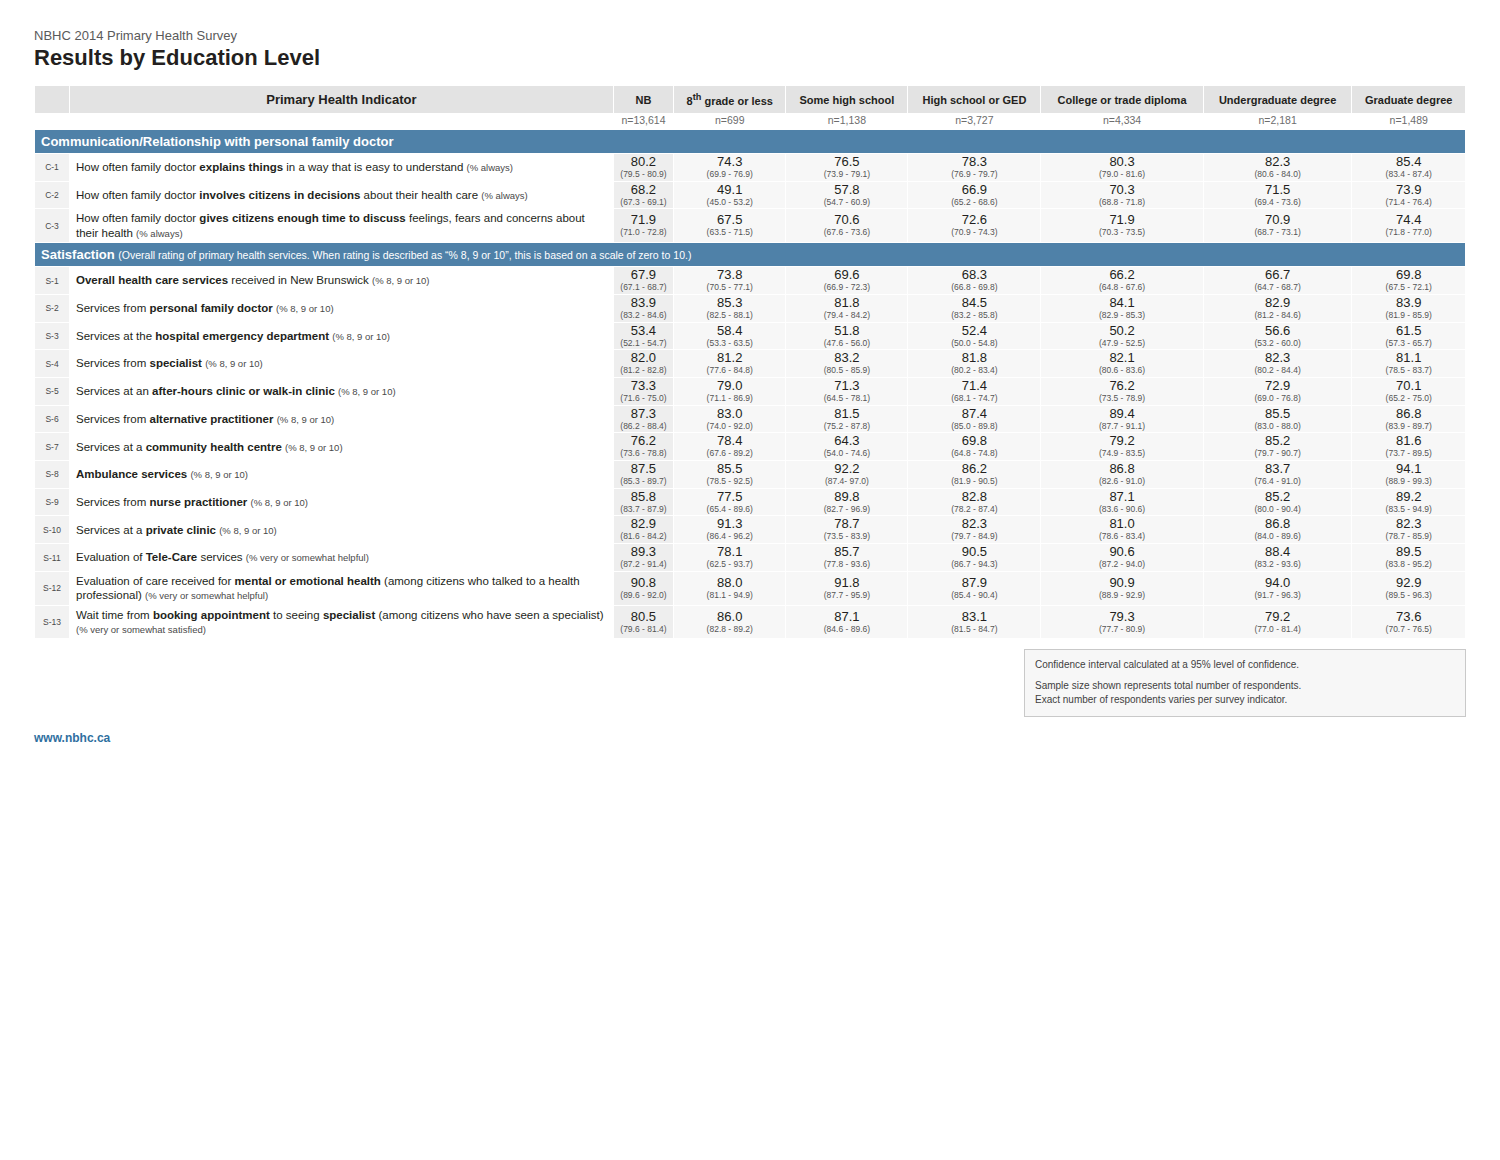NBHC 2014 Primary Health Survey
Results by Education Level
| | | n=13,614 | n=699 | n=1,138 | n=3,727 | n=4,334 | n=2,181 | n=1,489 |
| | Primary Health Indicator | NB | 8 th grade or less | Some high school | High school or GED | College or trade diploma | Undergraduate degree | Graduate degree |
| Communication/Relationship with personal family doctor |
| C-1 | How often family doctor explains things in a way that is easy to understand (% always) | 80.2 (79.5 - 80.9) | 74.3 (69.9 - 76.9) | 76.5 (73.9 - 79.1) | 78.3 (76.9 - 79.7) | 80.3 (79.0 - 81.6) | 82.3 (80.6 - 84.0) | 85.4 (83.4 - 87.4) |
| C-2 | How often family doctor involves citizens in decisions about their health care (% always) | 68.2 (67.3 - 69.1) | 49.1 (45.0 - 53.2) | 57.8 (54.7 - 60.9) | 66.9 (65.2 - 68.6) | 70.3 (68.8 - 71.8) | 71.5 (69.4 - 73.6) | 73.9 (71.4 - 76.4) |
| C-3 | How often family doctor gives citizens enough time to discuss feelings, fears and concerns about their health (% always) | 71.9 (71.0 - 72.8) | 67.5 (63.5 - 71.5) | 70.6 (67.6 - 73.6) | 72.6 (70.9 - 74.3) | 71.9 (70.3 - 73.5) | 70.9 (68.7 - 73.1) | 74.4 (71.8 - 77.0) |
| Satisfaction (Overall rating of primary health services. When rating is described as “% 8, 9 or 10”, this is based on a scale of zero to 10.) |
| S-1 | Overall health care services received in New Brunswick (% 8, 9 or 10) | 67.9 (67.1 - 68.7) | 73.8 (70.5 - 77.1) | 69.6 (66.9 - 72.3) | 68.3 (66.8 - 69.8) | 66.2 (64.8 - 67.6) | 66.7 (64.7 - 68.7) | 69.8 (67.5 - 72.1) |
| S-2 | Services from personal family doctor (% 8, 9 or 10) | 83.9 (83.2 - 84.6) | 85.3 (82.5 - 88.1) | 81.8 (79.4 - 84.2) | 84.5 (83.2 - 85.8) | 84.1 (82.9 - 85.3) | 82.9 (81.2 - 84.6) | 83.9 (81.9 - 85.9) |
| S-3 | Services at the hospital emergency department (% 8, 9 or 10) | 53.4 (52.1 - 54.7) | 58.4 (53.3 - 63.5) | 51.8 (47.6 - 56.0) | 52.4 (50.0 - 54.8) | 50.2 (47.9 - 52.5) | 56.6 (53.2 - 60.0) | 61.5 (57.3 - 65.7) |
| S-4 | Services from specialist (% 8, 9 or 10) | 82.0 (81.2 - 82.8) | 81.2 (77.6 - 84.8) | 83.2 (80.5 - 85.9) | 81.8 (80.2 - 83.4) | 82.1 (80.6 - 83.6) | 82.3 (80.2 - 84.4) | 81.1 (78.5 - 83.7) |
| S-5 | Services at an after-hours clinic or walk-in clinic (% 8, 9 or 10) | 73.3 (71.6 - 75.0) | 79.0 (71.1 - 86.9) | 71.3 (64.5 - 78.1) | 71.4 (68.1 - 74.7) | 76.2 (73.5 - 78.9) | 72.9 (69.0 - 76.8) | 70.1 (65.2 - 75.0) |
| S-6 | Services from alternative practitioner (% 8, 9 or 10) | 87.3 (86.2 - 88.4) | 83.0 (74.0 - 92.0) | 81.5 (75.2 - 87.8) | 87.4 (85.0 - 89.8) | 89.4 (87.7 - 91.1) | 85.5 (83.0 - 88.0) | 86.8 (83.9 - 89.7) |
| S-7 | Services at a community health centre (% 8, 9 or 10) | 76.2 (73.6 - 78.8) | 78.4 (67.6 - 89.2) | 64.3 (54.0 - 74.6) | 69.8 (64.8 - 74.8) | 79.2 (74.9 - 83.5) | 85.2 (79.7 - 90.7) | 81.6 (73.7 - 89.5) |
| S-8 | Ambulance services (% 8, 9 or 10) | 87.5 (85.3 - 89.7) | 85.5 (78.5 - 92.5) | 92.2 (87.4- 97.0) | 86.2 (81.9 - 90.5) | 86.8 (82.6 - 91.0) | 83.7 (76.4 - 91.0) | 94.1 (88.9 - 99.3) |
| S-9 | Services from nurse practitioner (% 8, 9 or 10) | 85.8 (83.7 - 87.9) | 77.5 (65.4 - 89.6) | 89.8 (82.7 - 96.9) | 82.8 (78.2 - 87.4) | 87.1 (83.6 - 90.6) | 85.2 (80.0 - 90.4) | 89.2 (83.5 - 94.9) |
| S-10 | Services at a private clinic (% 8, 9 or 10) | 82.9 (81.6 - 84.2) | 91.3 (86.4 - 96.2) | 78.7 (73.5 - 83.9) | 82.3 (79.7 - 84.9) | 81.0 (78.6 - 83.4) | 86.8 (84.0 - 89.6) | 82.3 (78.7 - 85.9) |
| S-11 | Evaluation of Tele-Care services (% very or somewhat helpful) | 89.3 (87.2 - 91.4) | 78.1 (62.5 - 93.7) | 85.7 (77.8 - 93.6) | 90.5 (86.7 - 94.3) | 90.6 (87.2 - 94.0) | 88.4 (83.2 - 93.6) | 89.5 (83.8 - 95.2) |
| S-12 | Evaluation of care received for mental or emotional health (among citizens who talked to a health professional) (% very or somewhat helpful) | 90.8 (89.6 - 92.0) | 88.0 (81.1 - 94.9) | 91.8 (87.7 - 95.9) | 87.9 (85.4 - 90.4) | 90.9 (88.9 - 92.9) | 94.0 (91.7 - 96.3) | 92.9 (89.5 - 96.3) |
| S-13 | Wait time from booking appointment to seeing specialist (among citizens who have seen a specialist) (% very or somewhat satisfied) | 80.5 (79.6 - 81.4) | 86.0 (82.8 - 89.2) | 87.1 (84.6 - 89.6) | 83.1 (81.5 - 84.7) | 79.3 (77.7 - 80.9) | 79.2 (77.0 - 81.4) | 73.6 (70.7 - 76.5) |
Confidence interval calculated at a 95% level of confidence.
Sample size shown represents total number of respondents.
Exact number of respondents varies per survey indicator.
www.nbhc.ca